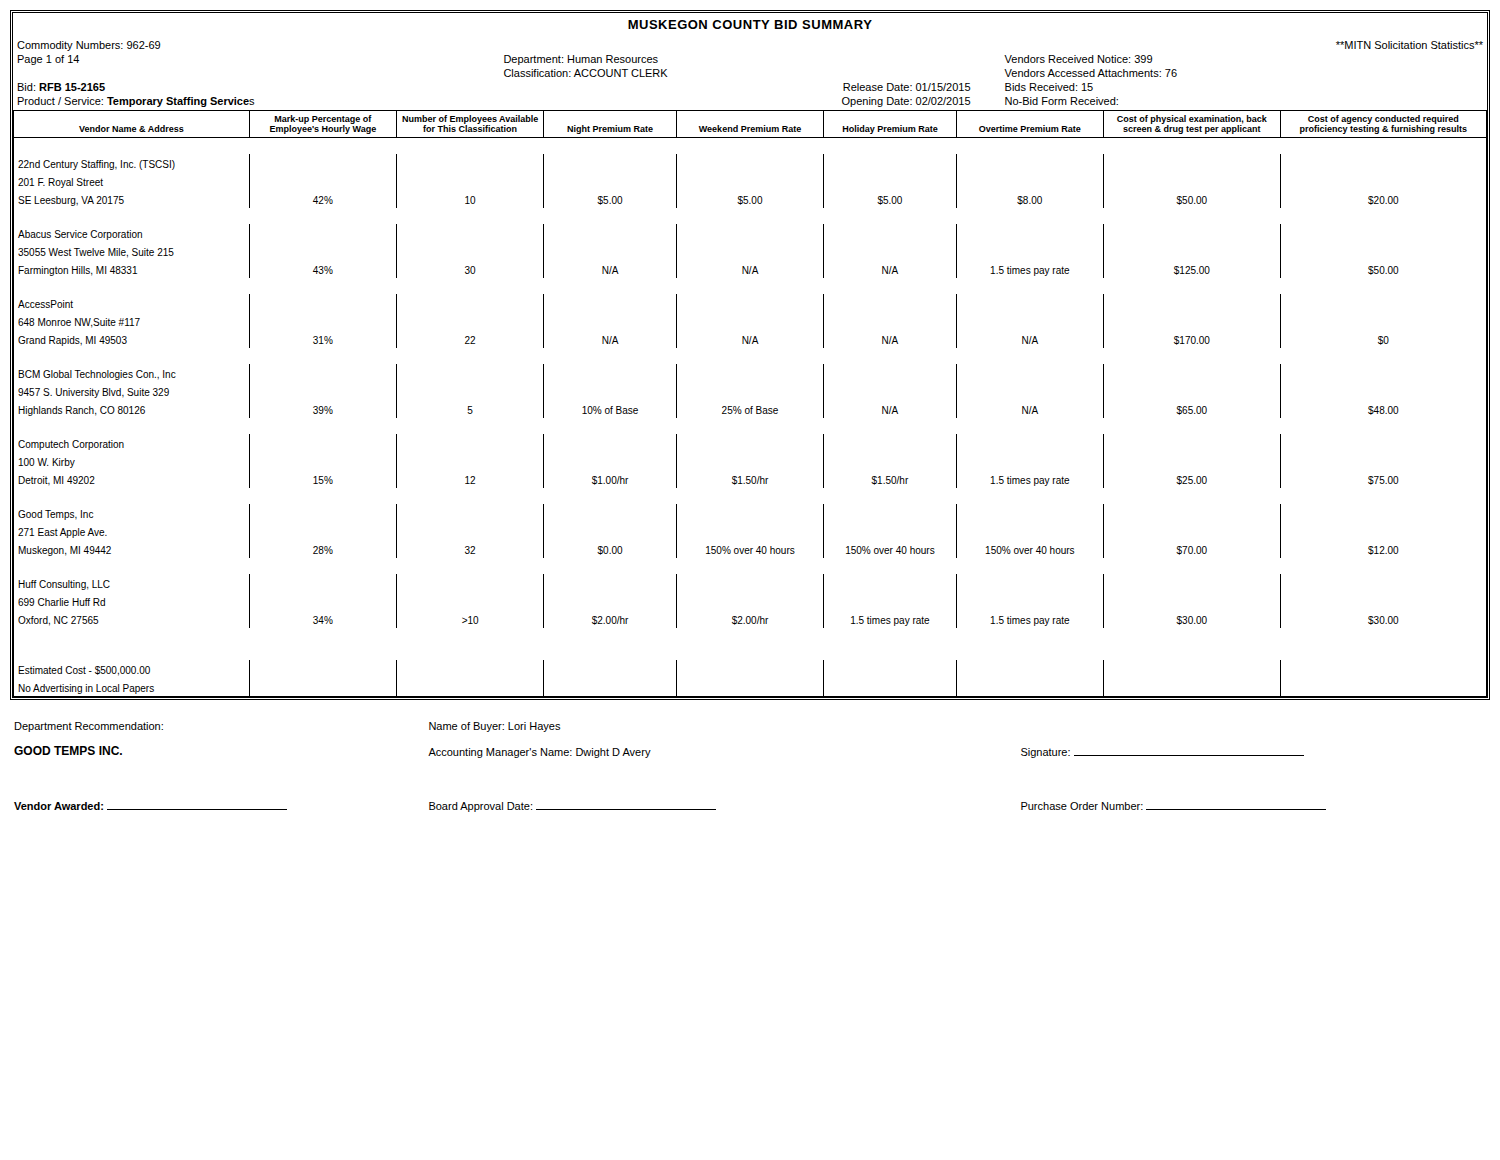| MUSKEGON COUNTY BID SUMMARY |
| Commodity Numbers: 962-69 | | **MITN Solicitation Statistics** |
| Page 1 of 14 | Department: Human Resources | Vendors Received Notice: 399 |
| | Classification: ACCOUNT CLERK | Vendors Accessed Attachments: 76 |
| Bid: RFB 15-2165 | Release Date: 01/15/2015 | Bids Received: 15 |
| Product / Service: Temporary Staffing Service s | Opening Date: 02/02/2015 | No-Bid Form Received: |
| Vendor Name & Address | Mark-up Percentage of Employee's Hourly Wage | Number of Employees Available for This Classification | Night Premium Rate | Weekend Premium Rate | Holiday Premium Rate | Overtime Premium Rate | Cost of physical examination, back screen & drug test per applicant | Cost of agency conducted required proficiency testing & furnishing results |
| --- | --- | --- | --- | --- | --- | --- | --- | --- |
| 22nd Century Staffing, Inc. (TSCSI) | | | | | | | | |
| 201 F. Royal Street | | | | | | | | |
| SE Leesburg, VA 20175 | 42% | 10 | $5.00 | $5.00 | $5.00 | $8.00 | $50.00 | $20.00 |
| Abacus Service Corporation | | | | | | | | |
| 35055 West Twelve Mile, Suite 215 | | | | | | | | |
| Farmington Hills, MI 48331 | 43% | 30 | N/A | N/A | N/A | 1.5 times pay rate | $125.00 | $50.00 |
| AccessPoint | | | | | | | | |
| 648 Monroe NW,Suite #117 | | | | | | | | |
| Grand Rapids, MI 49503 | 31% | 22 | N/A | N/A | N/A | N/A | $170.00 | $0 |
| BCM Global Technologies Con., Inc | | | | | | | | |
| 9457 S. University Blvd, Suite 329 | | | | | | | | |
| Highlands Ranch, CO 80126 | 39% | 5 | 10% of Base | 25% of Base | N/A | N/A | $65.00 | $48.00 |
| Computech Corporation | | | | | | | | |
| 100 W. Kirby | | | | | | | | |
| Detroit, MI 49202 | 15% | 12 | $1.00/hr | $1.50/hr | $1.50/hr | 1.5 times pay rate | $25.00 | $75.00 |
| Good Temps, Inc | | | | | | | | |
| 271 East Apple Ave. | | | | | | | | |
| Muskegon, MI 49442 | 28% | 32 | $0.00 | 150% over 40 hours | 150% over 40 hours | 150% over 40 hours | $70.00 | $12.00 |
| Huff Consulting, LLC | | | | | | | | |
| 699 Charlie Huff Rd | | | | | | | | |
| Oxford, NC 27565 | 34% | >10 | $2.00/hr | $2.00/hr | 1.5 times pay rate | 1.5 times pay rate | $30.00 | $30.00 |
| Estimated Cost - $500,000.00 | | | | | | | | |
| No Advertising in Local Papers | | | | | | | | |
| Department Recommendation: | Name of Buyer: Lori Hayes | |
| GOOD TEMPS INC. | Accounting Manager's Name: Dwight D Avery | Signature: |
| Vendor Awarded: | Board Approval Date: | Purchase Order Number: |